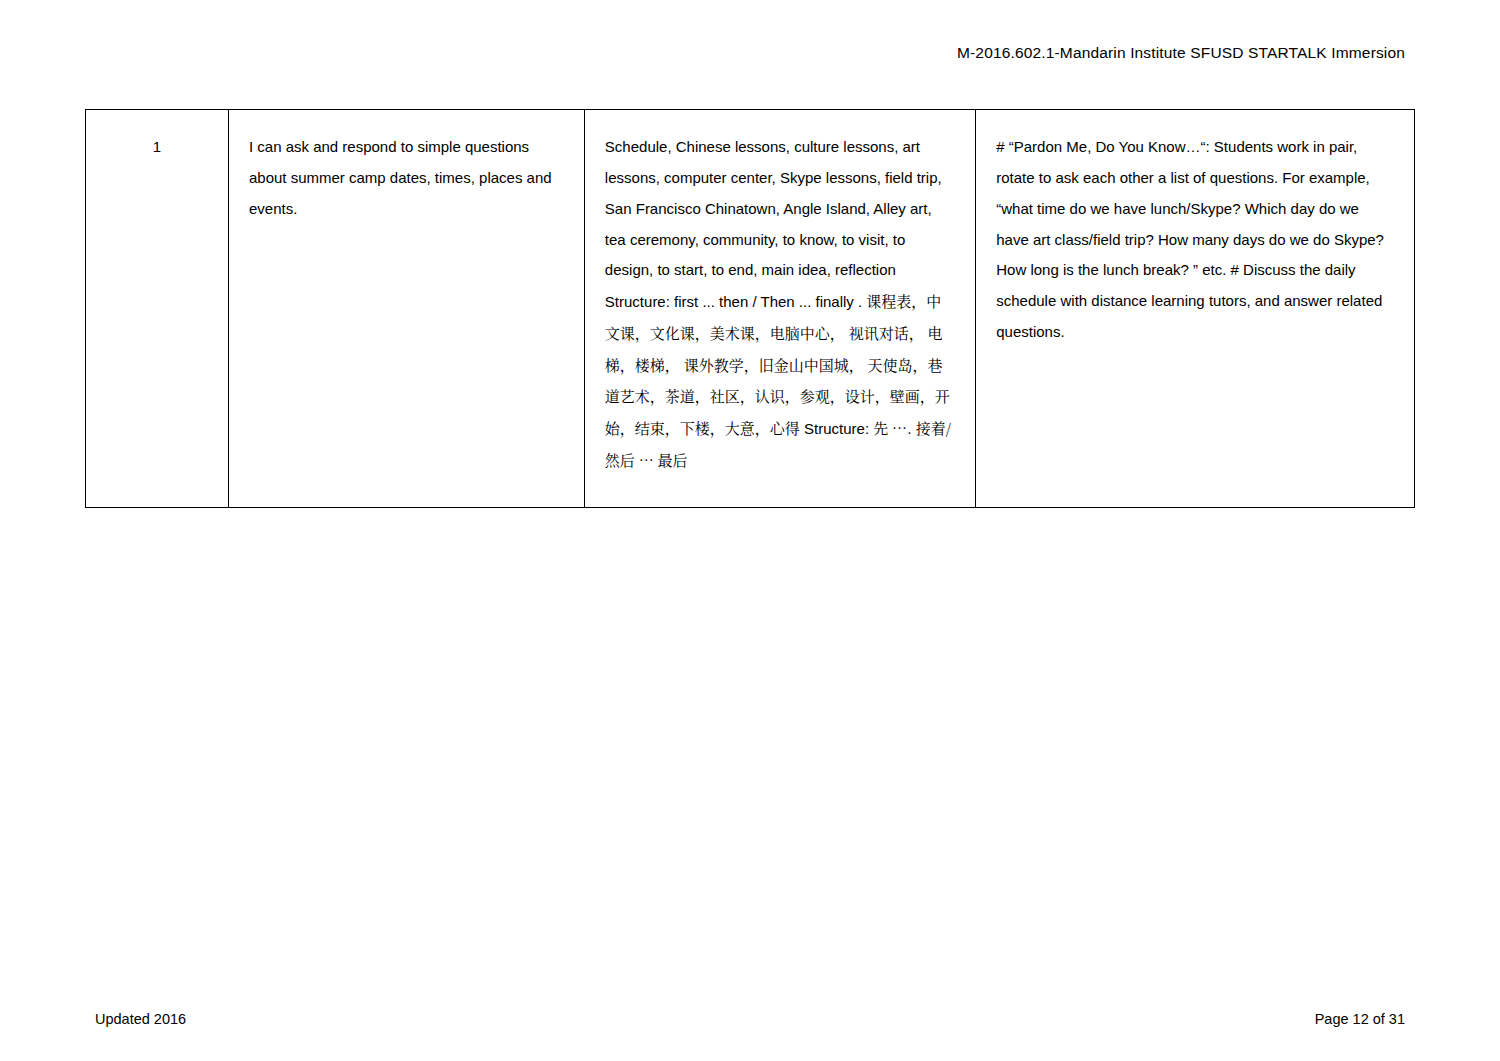M-2016.602.1-Mandarin Institute SFUSD STARTALK Immersion
| 1 | I can ask and respond to simple questions about summer camp dates, times, places and events. | Schedule, Chinese lessons, culture lessons, art lessons, computer center, Skype lessons, field trip, San Francisco Chinatown, Angle Island, Alley art, tea ceremony, community, to know, to visit, to design, to start, to end, main idea, reflection Structure: first ... then / Then ... finally . 课程表，中文课，文化课，美术课，电脑中心， 视讯对话， 电梯，楼梯， 课外教学，旧金山中国城， 天使岛，巷道艺术，茶道，社区，认识，参观，设计，壁画，开始，结束，下楼，大意，心得 Structure: 先 …. 接着/ 然后 … 最后 | # “Pardon Me, Do You Know…“: Students work in pair, rotate to ask each other a list of questions. For example, “what time do we have lunch/Skype? Which day do we have art class/field trip? How many days do we do Skype? How long is the lunch break? ” etc. # Discuss the daily schedule with distance learning tutors, and answer related questions. |
Updated 2016 Page 12 of 31